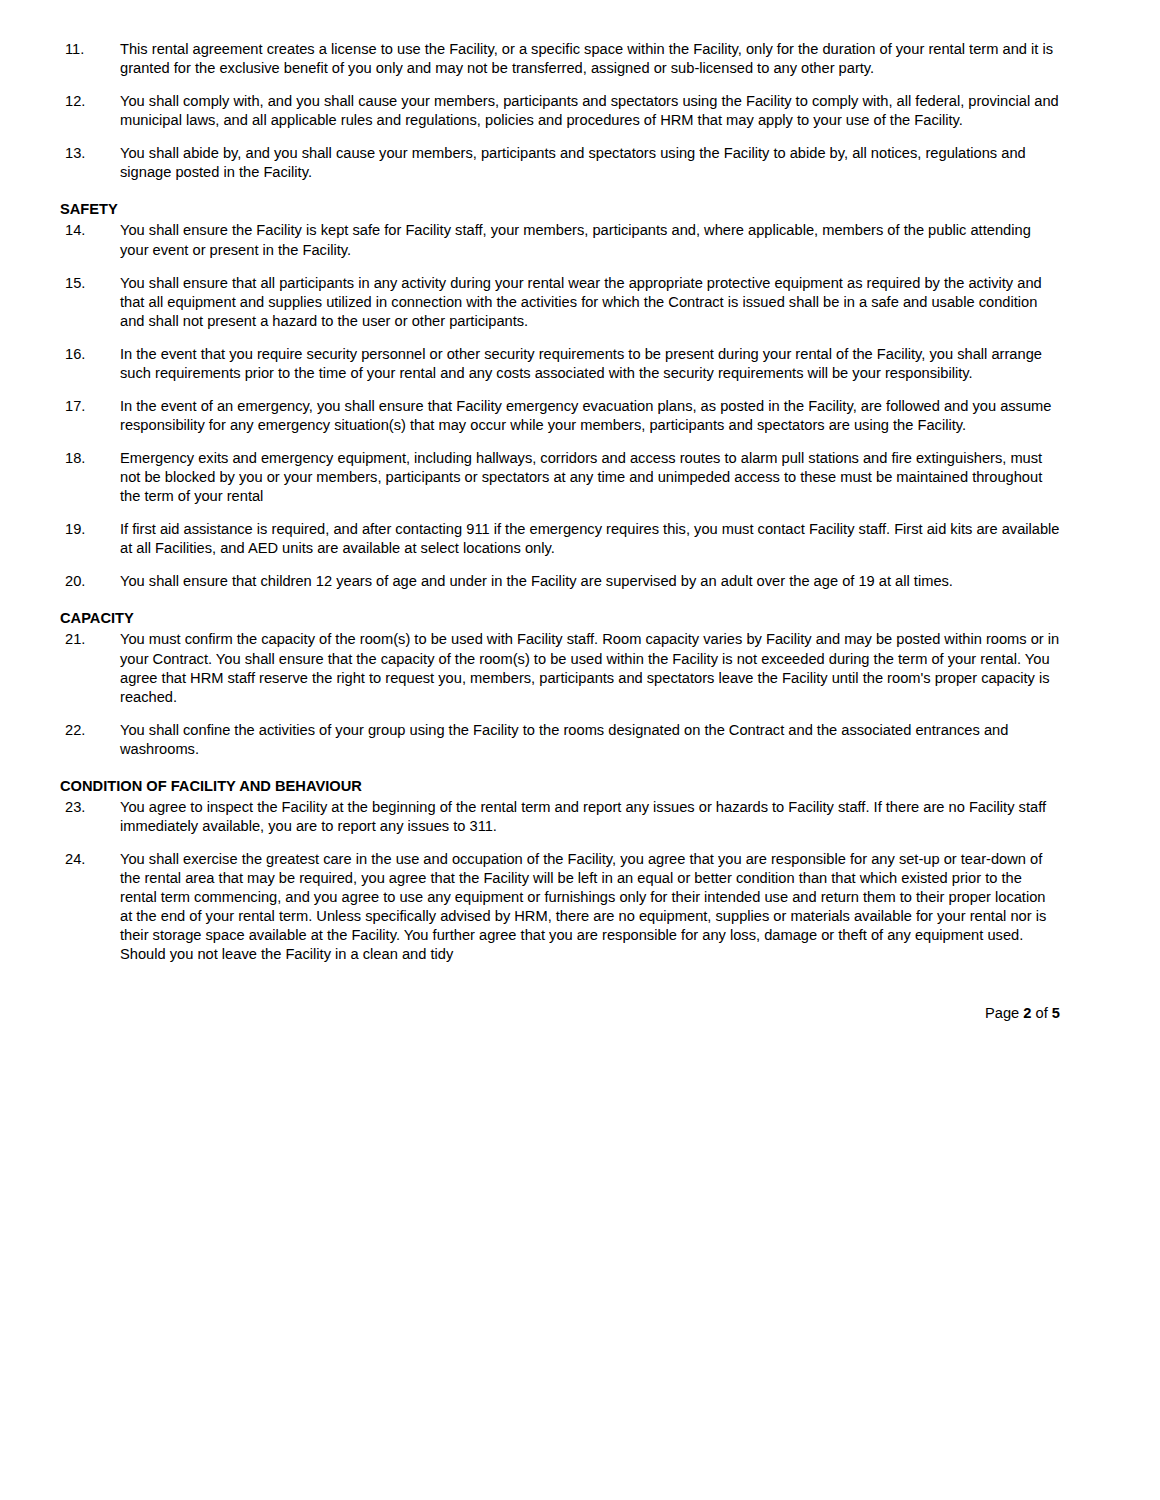11.
This rental agreement creates a license to use the Facility, or a specific space within the Facility, only for the duration of your rental term and it is granted for the exclusive benefit of you only and may not be transferred, assigned or sub-licensed to any other party.
12.
You shall comply with, and you shall cause your members, participants and spectators using the Facility to comply with, all federal, provincial and municipal laws, and all applicable rules and regulations, policies and procedures of HRM that may apply to your use of the Facility.
13.
You shall abide by, and you shall cause your members, participants and spectators using the Facility to abide by, all notices, regulations and signage posted in the Facility.
Safety
14.
You shall ensure the Facility is kept safe for Facility staff, your members, participants and, where applicable, members of the public attending your event or present in the Facility.
15.
You shall ensure that all participants in any activity during your rental wear the appropriate protective equipment as required by the activity and that all equipment and supplies utilized in connection with the activities for which the Contract is issued shall be in a safe and usable condition and shall not present a hazard to the user or other participants.
16.
In the event that you require security personnel or other security requirements to be present during your rental of the Facility, you shall arrange such requirements prior to the time of your rental and any costs associated with the security requirements will be your responsibility.
17.
In the event of an emergency, you shall ensure that Facility emergency evacuation plans, as posted in the Facility, are followed and you assume responsibility for any emergency situation(s) that may occur while your members, participants and spectators are using the Facility.
18.
Emergency exits and emergency equipment, including hallways, corridors and access routes to alarm pull stations and fire extinguishers, must not be blocked by you or your members, participants or spectators at any time and unimpeded access to these must be maintained throughout the term of your rental
19.
If first aid assistance is required, and after contacting 911 if the emergency requires this, you must contact Facility staff. First aid kits are available at all Facilities, and AED units are available at select locations only.
20.
You shall ensure that children 12 years of age and under in the Facility are supervised by an adult over the age of 19 at all times.
Capacity
21.
You must confirm the capacity of the room(s) to be used with Facility staff. Room capacity varies by Facility and may be posted within rooms or in your Contract. You shall ensure that the capacity of the room(s) to be used within the Facility is not exceeded during the term of your rental. You agree that HRM staff reserve the right to request you, members, participants and spectators leave the Facility until the room's proper capacity is reached.
22.
You shall confine the activities of your group using the Facility to the rooms designated on the Contract and the associated entrances and washrooms.
Condition of Facility and Behaviour
23.
You agree to inspect the Facility at the beginning of the rental term and report any issues or hazards to Facility staff. If there are no Facility staff immediately available, you are to report any issues to 311.
24.
You shall exercise the greatest care in the use and occupation of the Facility, you agree that you are responsible for any set-up or tear-down of the rental area that may be required, you agree that the Facility will be left in an equal or better condition than that which existed prior to the rental term commencing, and you agree to use any equipment or furnishings only for their intended use and return them to their proper location at the end of your rental term. Unless specifically advised by HRM, there are no equipment, supplies or materials available for your rental nor is their storage space available at the Facility. You further agree that you are responsible for any loss, damage or theft of any equipment used. Should you not leave the Facility in a clean and tidy
Page 2 of 5